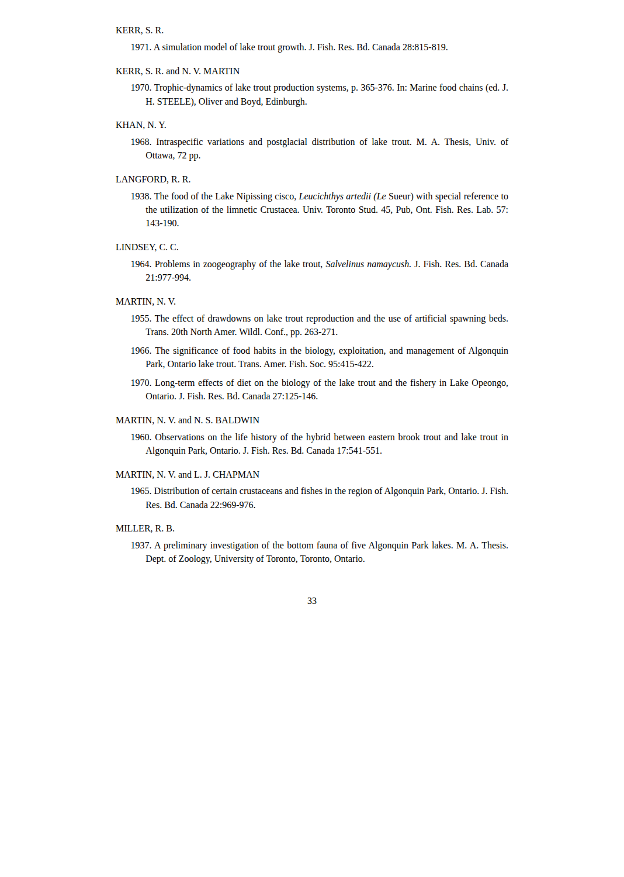KERR, S. R.
1971. A simulation model of lake trout growth. J. Fish. Res. Bd. Canada 28:815-819.
KERR, S. R. and N. V. MARTIN
1970. Trophic-dynamics of lake trout production systems, p. 365-376. In: Marine food chains (ed. J. H. STEELE), Oliver and Boyd, Edinburgh.
KHAN, N. Y.
1968. Intraspecific variations and postglacial distribution of lake trout. M. A. Thesis, Univ. of Ottawa, 72 pp.
LANGFORD, R. R.
1938. The food of the Lake Nipissing cisco, Leucichthys artedii (Le Sueur) with special reference to the utilization of the limnetic Crustacea. Univ. Toronto Stud. 45, Pub, Ont. Fish. Res. Lab. 57: 143-190.
LINDSEY, C. C.
1964. Problems in zoogeography of the lake trout, Salvelinus namaycush. J. Fish. Res. Bd. Canada 21:977-994.
MARTIN, N. V.
1955. The effect of drawdowns on lake trout reproduction and the use of artificial spawning beds. Trans. 20th North Amer. Wildl. Conf., pp. 263-271.
1966. The significance of food habits in the biology, exploitation, and management of Algonquin Park, Ontario lake trout. Trans. Amer. Fish. Soc. 95:415-422.
1970. Long-term effects of diet on the biology of the lake trout and the fishery in Lake Opeongo, Ontario. J. Fish. Res. Bd. Canada 27:125-146.
MARTIN, N. V. and N. S. BALDWIN
1960. Observations on the life history of the hybrid between eastern brook trout and lake trout in Algonquin Park, Ontario. J. Fish. Res. Bd. Canada 17:541-551.
MARTIN, N. V. and L. J. CHAPMAN
1965. Distribution of certain crustaceans and fishes in the region of Algonquin Park, Ontario. J. Fish. Res. Bd. Canada 22:969-976.
MILLER, R. B.
1937. A preliminary investigation of the bottom fauna of five Algonquin Park lakes. M. A. Thesis. Dept. of Zoology, University of Toronto, Toronto, Ontario.
33